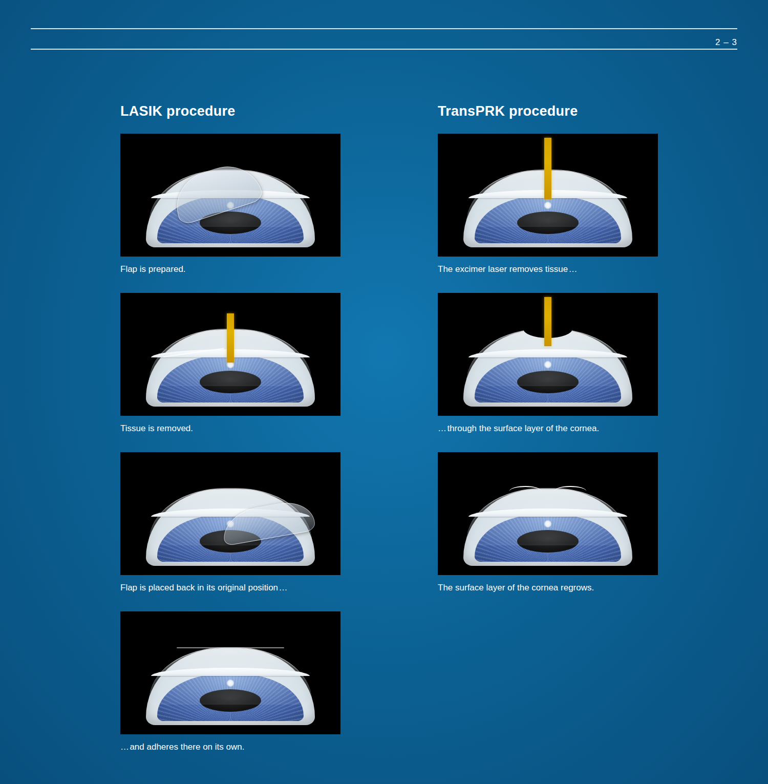2 – 3
LASIK procedure
Flap is prepared.
Tissue is removed.
Flap is placed back in its original position …
… and adheres there on its own.
TransPRK procedure
The excimer laser removes tissue …
… through the surface layer of the cornea.
The surface layer of the cornea regrows.